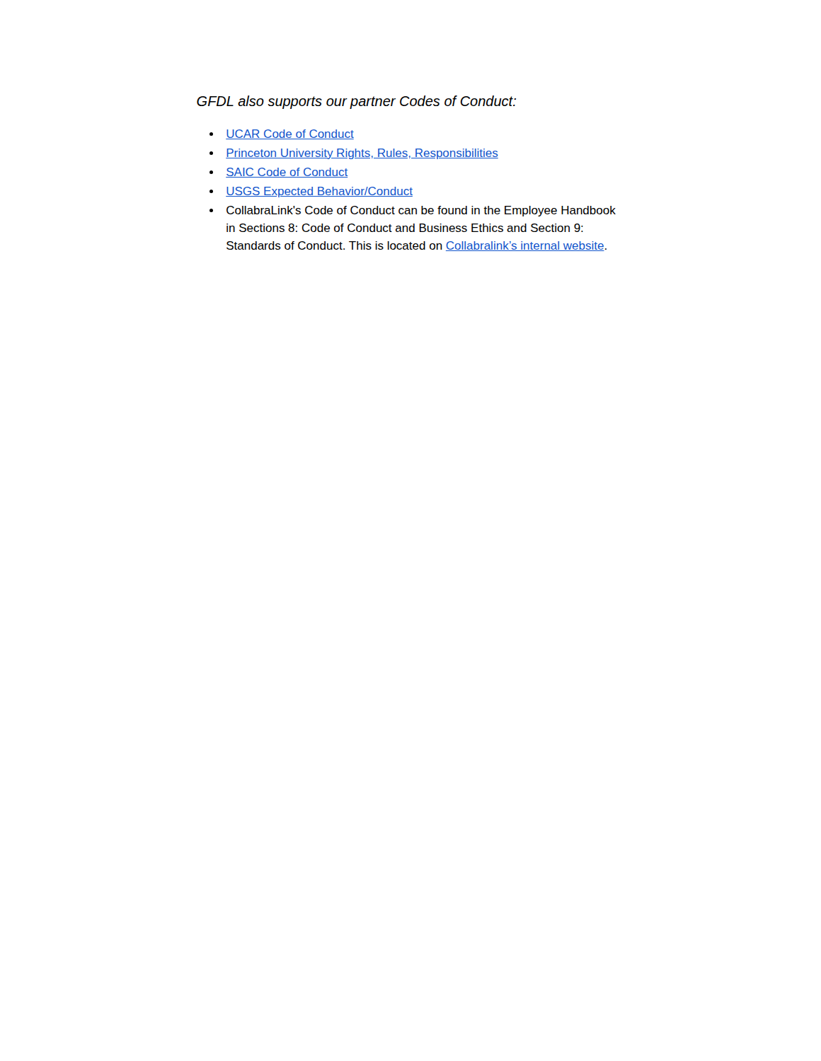GFDL also supports our partner Codes of Conduct:
UCAR Code of Conduct
Princeton University Rights, Rules, Responsibilities
SAIC Code of Conduct
USGS Expected Behavior/Conduct
CollabraLink's Code of Conduct can be found in the Employee Handbook in Sections 8: Code of Conduct and Business Ethics and Section 9: Standards of Conduct. This is located on Collabralink’s internal website.